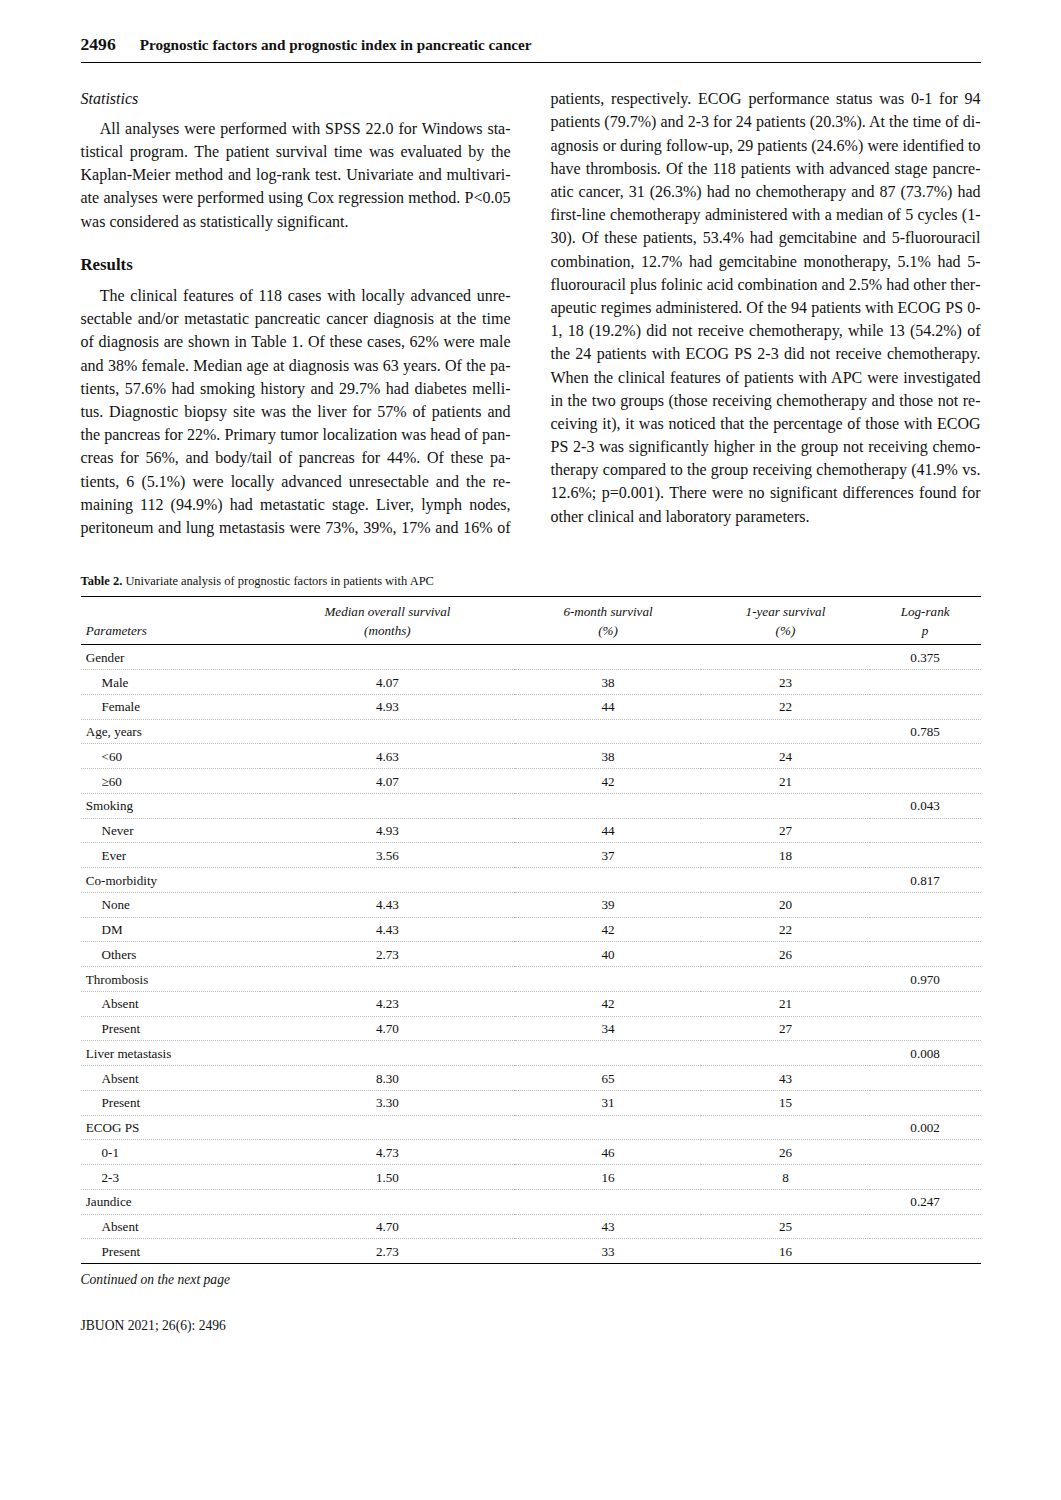2496 Prognostic factors and prognostic index in pancreatic cancer
Statistics
All analyses were performed with SPSS 22.0 for Windows statistical program. The patient survival time was evaluated by the Kaplan-Meier method and log-rank test. Univariate and multivariate analyses were performed using Cox regression method. P<0.05 was considered as statistically significant.
Results
The clinical features of 118 cases with locally advanced unresectable and/or metastatic pancreatic cancer diagnosis at the time of diagnosis are shown in Table 1. Of these cases, 62% were male and 38% female. Median age at diagnosis was 63 years. Of the patients, 57.6% had smoking history and 29.7% had diabetes mellitus. Diagnostic biopsy site was the liver for 57% of patients and the pancreas for 22%. Primary tumor localization was head of pancreas for 56%, and body/tail of pancreas for 44%. Of these patients, 6 (5.1%) were locally advanced unresectable and the remaining 112 (94.9%) had metastatic stage. Liver, lymph nodes, peritoneum and lung metastasis were 73%, 39%, 17% and 16% of patients, respectively. ECOG performance status was 0-1 for 94 patients (79.7%) and 2-3 for 24 patients (20.3%). At the time of diagnosis or during follow-up, 29 patients (24.6%) were identified to have thrombosis. Of the 118 patients with advanced stage pancreatic cancer, 31 (26.3%) had no chemotherapy and 87 (73.7%) had first-line chemotherapy administered with a median of 5 cycles (1-30). Of these patients, 53.4% had gemcitabine and 5-fluorouracil combination, 12.7% had gemcitabine monotherapy, 5.1% had 5-fluorouracil plus folinic acid combination and 2.5% had other therapeutic regimes administered. Of the 94 patients with ECOG PS 0-1, 18 (19.2%) did not receive chemotherapy, while 13 (54.2%) of the 24 patients with ECOG PS 2-3 did not receive chemotherapy. When the clinical features of patients with APC were investigated in the two groups (those receiving chemotherapy and those not receiving it), it was noticed that the percentage of those with ECOG PS 2-3 was significantly higher in the group not receiving chemotherapy compared to the group receiving chemotherapy (41.9% vs. 12.6%; p=0.001). There were no significant differences found for other clinical and laboratory parameters.
Table 2. Univariate analysis of prognostic factors in patients with APC
| Parameters | Median overall survival (months) | 6-month survival (%) | 1-year survival (%) | Log-rank p |
| --- | --- | --- | --- | --- |
| Gender | | | | 0.375 |
| Male | 4.07 | 38 | 23 | |
| Female | 4.93 | 44 | 22 | |
| Age, years | | | | 0.785 |
| <60 | 4.63 | 38 | 24 | |
| ≥60 | 4.07 | 42 | 21 | |
| Smoking | | | | 0.043 |
| Never | 4.93 | 44 | 27 | |
| Ever | 3.56 | 37 | 18 | |
| Co-morbidity | | | | 0.817 |
| None | 4.43 | 39 | 20 | |
| DM | 4.43 | 42 | 22 | |
| Others | 2.73 | 40 | 26 | |
| Thrombosis | | | | 0.970 |
| Absent | 4.23 | 42 | 21 | |
| Present | 4.70 | 34 | 27 | |
| Liver metastasis | | | | 0.008 |
| Absent | 8.30 | 65 | 43 | |
| Present | 3.30 | 31 | 15 | |
| ECOG PS | | | | 0.002 |
| 0-1 | 4.73 | 46 | 26 | |
| 2-3 | 1.50 | 16 | 8 | |
| Jaundice | | | | 0.247 |
| Absent | 4.70 | 43 | 25 | |
| Present | 2.73 | 33 | 16 | |
Continued on the next page
JBUON 2021; 26(6): 2496